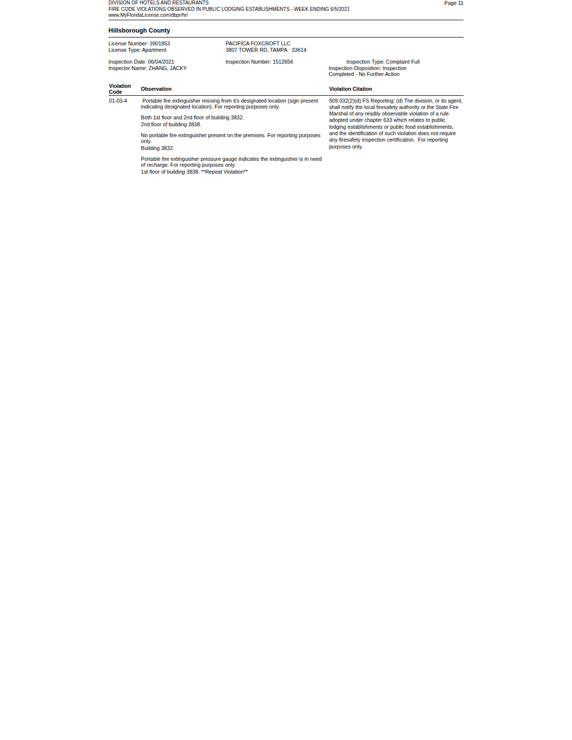Page 11
DIVISION OF HOTELS AND RESTAURANTS
FIRE CODE VIOLATIONS OBSERVED IN PUBLIC LODGING ESTABLISHMENTS - WEEK ENDING 6/5/2021
www.MyFloridaLicense.com/dbpr/hr/
Hillsborough County
| License Number: 3901853 | PACIFICA FOXCROFT LLC |
| License Type: Apartment | 3807 TOWER RD, TAMPA 33614 |
| Inspection Date: 06/04/2021 | Inspection Number: 1512656 | Inspection Type: Complaint Full | |
| Inspector Name: ZHANG, JACKY | Inspection Disposition: Inspection Completed - No Further Action |
| Violation Code | Observation | Violation Citation |
| --- | --- | --- |
| 01-03-4 | Portable fire extinguisher missing from it's designated location (sign present indicating designated location). For reporting purposes only. Both 1st floor and 2nd floor of building 3832. 2nd floor of building 3838. No portable fire extinguisher present on the premises. For reporting purposes only. Building 3832. Portable fire extinguisher pressure gauge indicates the extinguisher is in need of recharge. For reporting purposes only. 1st floor of building 3838. **Repeat Violation** | 509.032(2)(d) FS Reporting: (d) The division, or its agent, shall notify the local firesafety authority or the State Fire Marshal of any readily observable violation of a rule adopted under chapter 633 which relates to public lodging establishments or public food establishments, and the identification of such violation does not require any firesafety inspection certification. For reporting purposes only. |